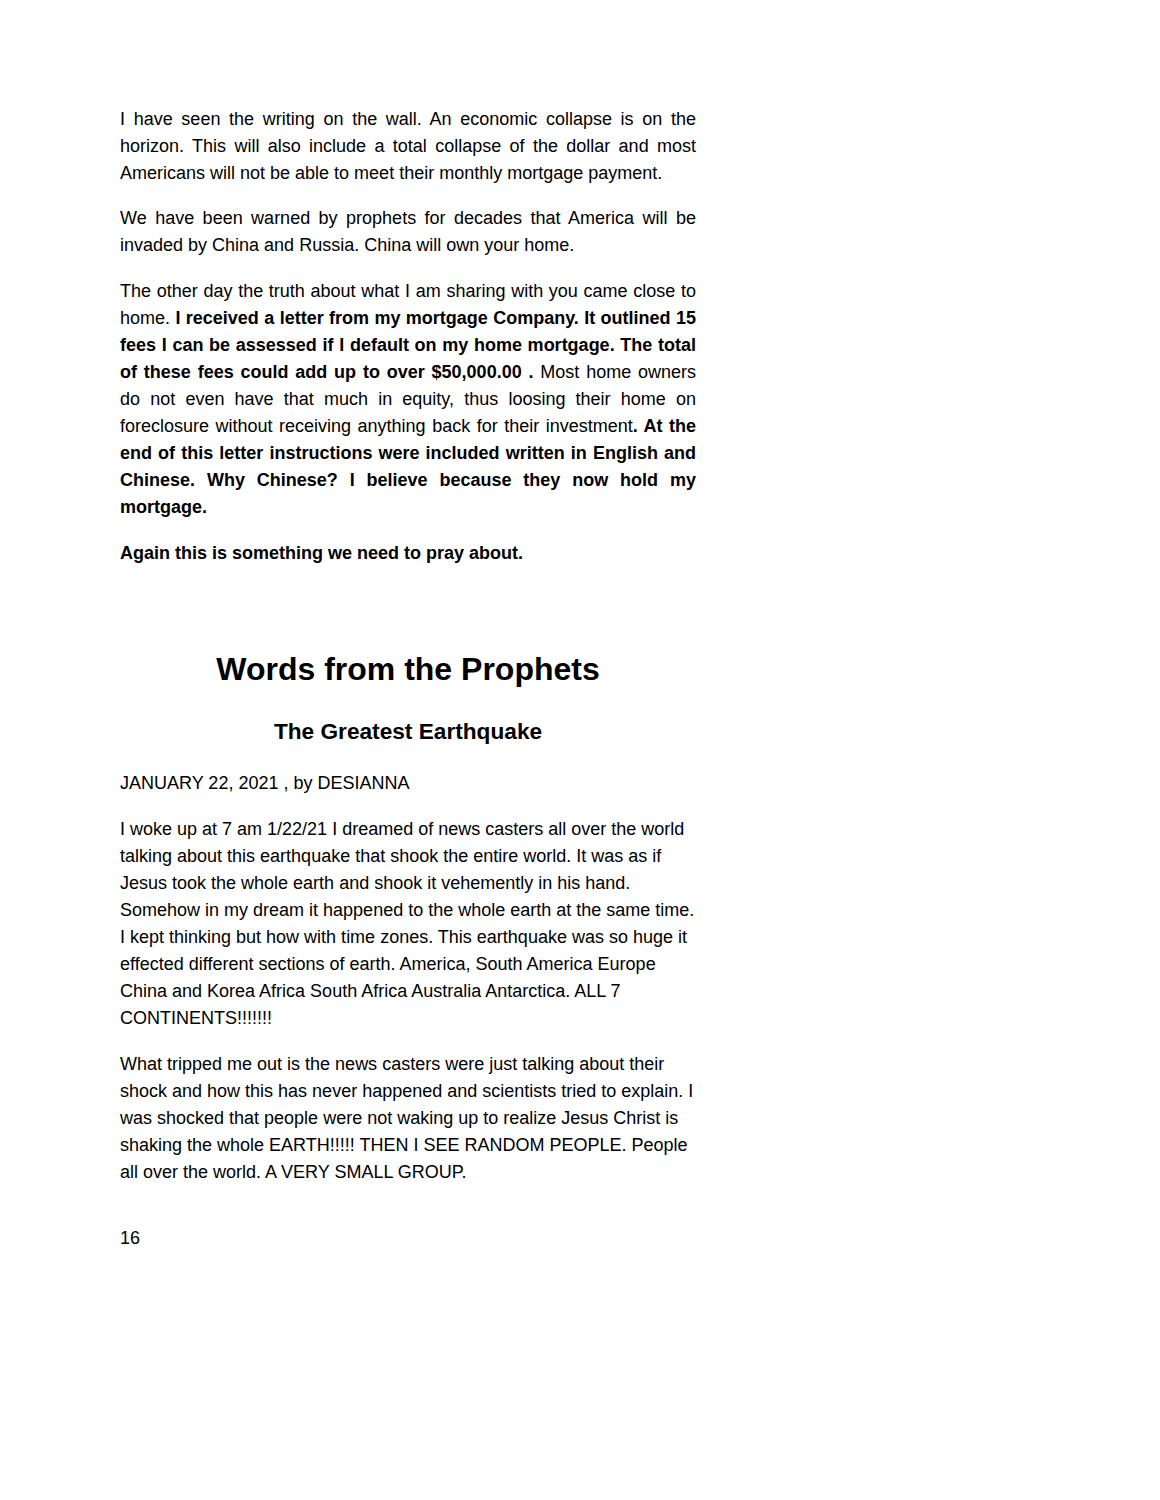I have seen the writing on the wall. An economic collapse is on the horizon. This will also include a total collapse of the dollar and most Americans will not be able to meet their monthly mortgage payment.
We have been warned by prophets for decades that America will be invaded by China and Russia. China will own your home.
The other day the truth about what I am sharing with you came close to home. I received a letter from my mortgage Company. It outlined 15 fees I can be assessed if I default on my home mortgage. The total of these fees could add up to over $50,000.00 . Most home owners do not even have that much in equity, thus loosing their home on foreclosure without receiving anything back for their investment. At the end of this letter instructions were included written in English and Chinese. Why Chinese? I believe because they now hold my mortgage.
Again this is something we need to pray about.
Words from the Prophets
The Greatest Earthquake
JANUARY 22, 2021 , by DESIANNA
I woke up at 7 am 1/22/21 I dreamed of news casters all over the world talking about this earthquake that shook the entire world. It was as if Jesus took the whole earth and shook it vehemently in his hand. Somehow in my dream it happened to the whole earth at the same time. I kept thinking but how with time zones. This earthquake was so huge it effected different sections of earth. America, South America Europe China and Korea Africa South Africa Australia Antarctica. ALL 7 CONTINENTS!!!!!!!
What tripped me out is the news casters were just talking about their shock and how this has never happened and scientists tried to explain. I was shocked that people were not waking up to realize Jesus Christ is shaking the whole EARTH!!!!! THEN I SEE RANDOM PEOPLE. People all over the world. A VERY SMALL GROUP.
16